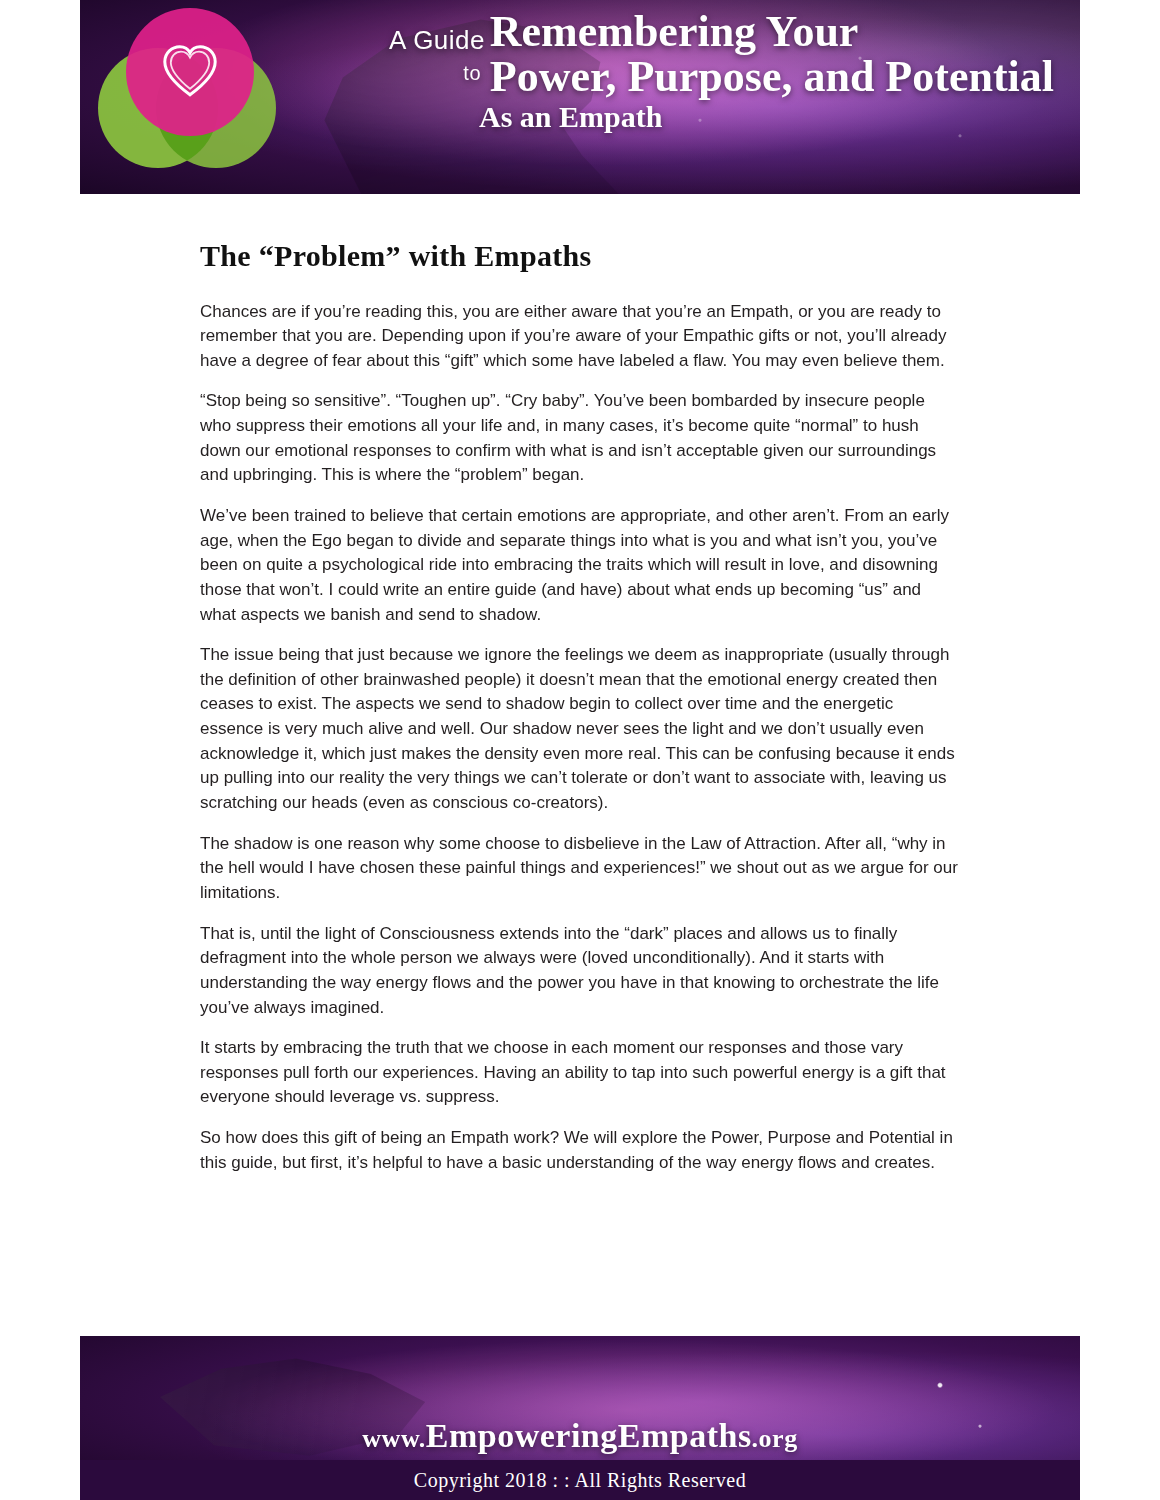A Guide to Remembering Your
Power, Purpose, and Potential
As an Empath
The “Problem” with Empaths
Chances are if you’re reading this, you are either aware that you’re an Empath, or you are ready to remember that you are. Depending upon if you’re aware of your Empathic gifts or not, you’ll already have a degree of fear about this “gift” which some have labeled a flaw. You may even believe them.
“Stop being so sensitive”. “Toughen up”. “Cry baby”. You’ve been bombarded by insecure people who suppress their emotions all your life and, in many cases, it’s become quite “normal” to hush down our emotional responses to confirm with what is and isn’t acceptable given our surroundings and upbringing. This is where the “problem” began.
We’ve been trained to believe that certain emotions are appropriate, and other aren’t. From an early age, when the Ego began to divide and separate things into what is you and what isn’t you, you’ve been on quite a psychological ride into embracing the traits which will result in love, and disowning those that won’t. I could write an entire guide (and have) about what ends up becoming “us” and what aspects we banish and send to shadow.
The issue being that just because we ignore the feelings we deem as inappropriate (usually through the definition of other brainwashed people) it doesn’t mean that the emotional energy created then ceases to exist. The aspects we send to shadow begin to collect over time and the energetic essence is very much alive and well. Our shadow never sees the light and we don’t usually even acknowledge it, which just makes the density even more real. This can be confusing because it ends up pulling into our reality the very things we can’t tolerate or don’t want to associate with, leaving us scratching our heads (even as conscious co-creators).
The shadow is one reason why some choose to disbelieve in the Law of Attraction. After all, “why in the hell would I have chosen these painful things and experiences!” we shout out as we argue for our limitations.
That is, until the light of Consciousness extends into the “dark” places and allows us to finally defragment into the whole person we always were (loved unconditionally). And it starts with understanding the way energy flows and the power you have in that knowing to orchestrate the life you’ve always imagined.
It starts by embracing the truth that we choose in each moment our responses and those vary responses pull forth our experiences. Having an ability to tap into such powerful energy is a gift that everyone should leverage vs. suppress.
So how does this gift of being an Empath work? We will explore the Power, Purpose and Potential in this guide, but first, it’s helpful to have a basic understanding of the way energy flows and creates.
www. EmpoweringEmpaths.org
Copyright 2018 : : All Rights Reserved